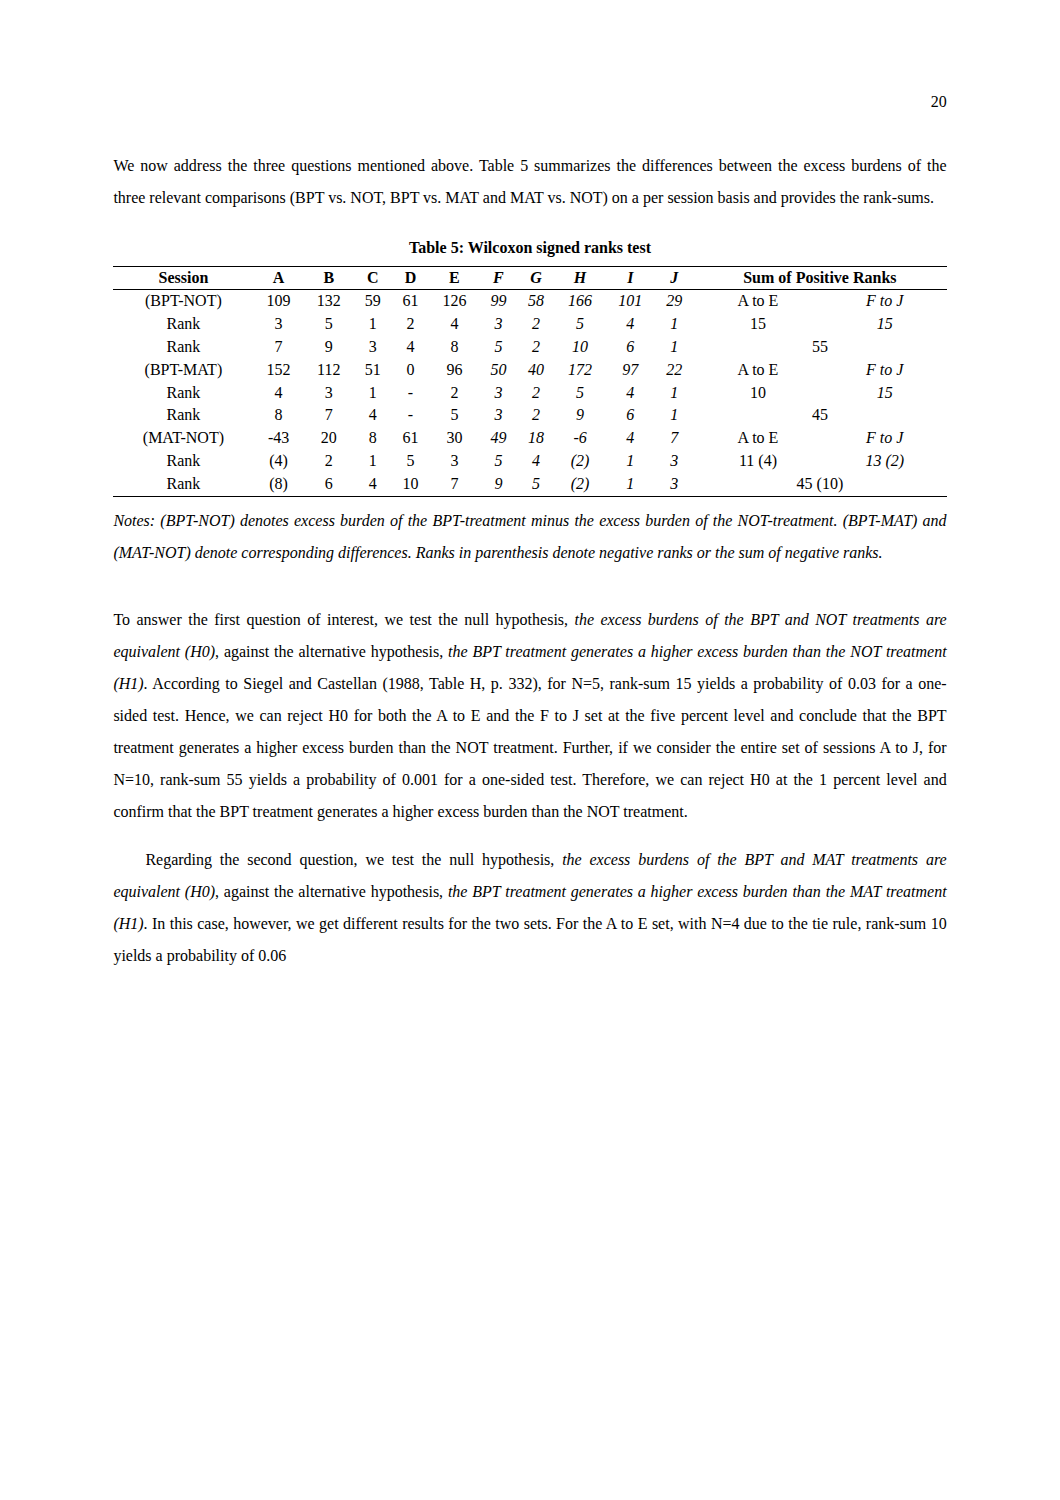20
We now address the three questions mentioned above. Table 5 summarizes the differences between the excess burdens of the three relevant comparisons (BPT vs. NOT, BPT vs. MAT and MAT vs. NOT) on a per session basis and provides the rank-sums.
Table 5: Wilcoxon signed ranks test
| Session | A | B | C | D | E | F | G | H | I | J | Sum of Positive Ranks |
| --- | --- | --- | --- | --- | --- | --- | --- | --- | --- | --- | --- |
| (BPT-NOT) | 109 | 132 | 59 | 61 | 126 | 99 | 58 | 166 | 101 | 29 | A to E | F to J |
| Rank | 3 | 5 | 1 | 2 | 4 | 3 | 2 | 5 | 4 | 1 | 15 | 15 |
| Rank | 7 | 9 | 3 | 4 | 8 | 5 | 2 | 10 | 6 | 1 | 55 |
| (BPT-MAT) | 152 | 112 | 51 | 0 | 96 | 50 | 40 | 172 | 97 | 22 | A to E | F to J |
| Rank | 4 | 3 | 1 | - | 2 | 3 | 2 | 5 | 4 | 1 | 10 | 15 |
| Rank | 8 | 7 | 4 | - | 5 | 3 | 2 | 9 | 6 | 1 | 45 |
| (MAT-NOT) | -43 | 20 | 8 | 61 | 30 | 49 | 18 | -6 | 4 | 7 | A to E | F to J |
| Rank | (4) | 2 | 1 | 5 | 3 | 5 | 4 | (2) | 1 | 3 | 11 (4) | 13 (2) |
| Rank | (8) | 6 | 4 | 10 | 7 | 9 | 5 | (2) | 1 | 3 | 45 (10) |
Notes: (BPT-NOT) denotes excess burden of the BPT-treatment minus the excess burden of the NOT-treatment. (BPT-MAT) and (MAT-NOT) denote corresponding differences. Ranks in parenthesis denote negative ranks or the sum of negative ranks.
To answer the first question of interest, we test the null hypothesis, the excess burdens of the BPT and NOT treatments are equivalent (H0), against the alternative hypothesis, the BPT treatment generates a higher excess burden than the NOT treatment (H1). According to Siegel and Castellan (1988, Table H, p. 332), for N=5, rank-sum 15 yields a probability of 0.03 for a one-sided test. Hence, we can reject H0 for both the A to E and the F to J set at the five percent level and conclude that the BPT treatment generates a higher excess burden than the NOT treatment. Further, if we consider the entire set of sessions A to J, for N=10, rank-sum 55 yields a probability of 0.001 for a one-sided test. Therefore, we can reject H0 at the 1 percent level and confirm that the BPT treatment generates a higher excess burden than the NOT treatment.
Regarding the second question, we test the null hypothesis, the excess burdens of the BPT and MAT treatments are equivalent (H0), against the alternative hypothesis, the BPT treatment generates a higher excess burden than the MAT treatment (H1). In this case, however, we get different results for the two sets. For the A to E set, with N=4 due to the tie rule, rank-sum 10 yields a probability of 0.06